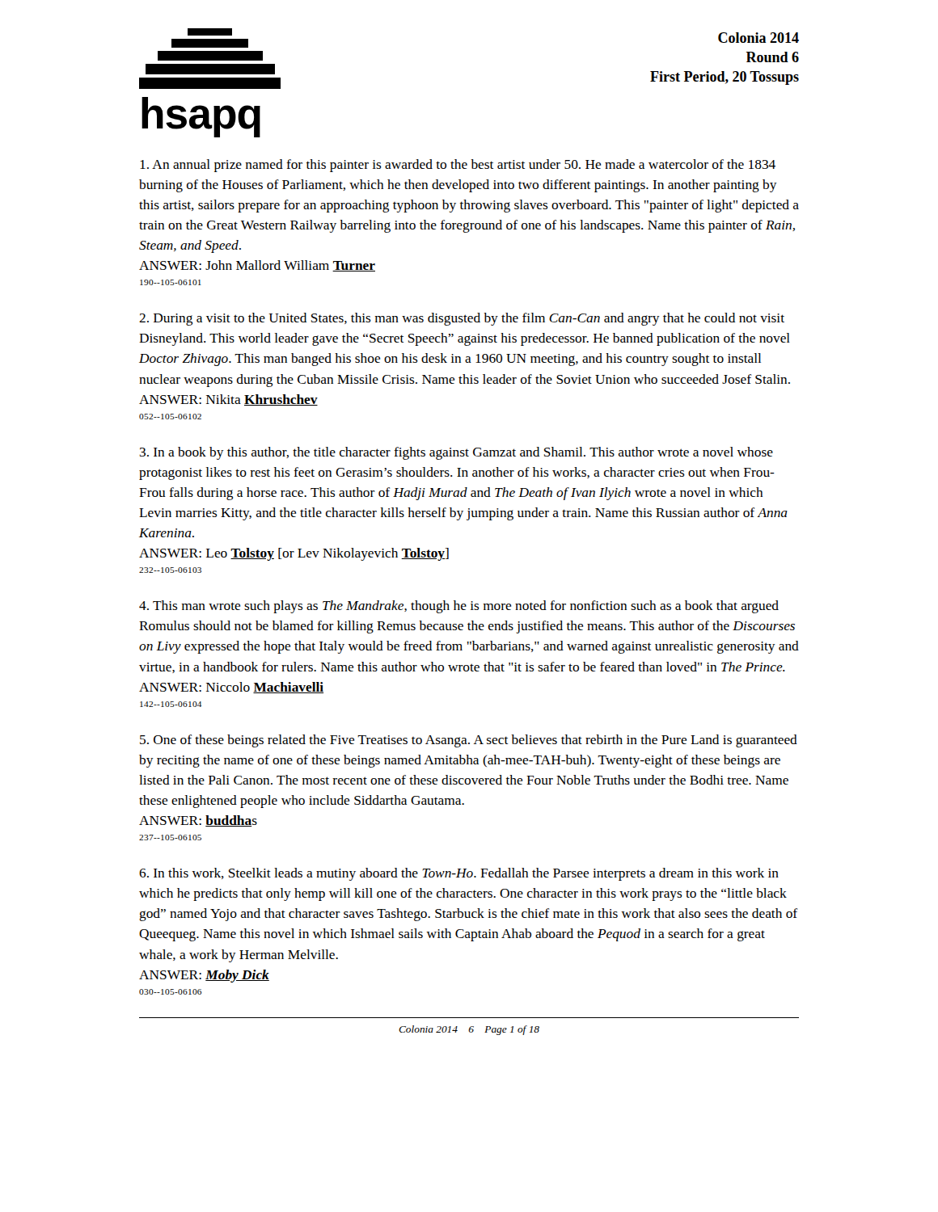hsapq
Colonia 2014
Round 6
First Period, 20 Tossups
1. An annual prize named for this painter is awarded to the best artist under 50. He made a watercolor of the 1834 burning of the Houses of Parliament, which he then developed into two different paintings. In another painting by this artist, sailors prepare for an approaching typhoon by throwing slaves overboard. This "painter of light" depicted a train on the Great Western Railway barreling into the foreground of one of his landscapes. Name this painter of Rain, Steam, and Speed.
ANSWER: John Mallord William Turner
190--105-06101
2. During a visit to the United States, this man was disgusted by the film Can-Can and angry that he could not visit Disneyland. This world leader gave the “Secret Speech” against his predecessor. He banned publication of the novel Doctor Zhivago. This man banged his shoe on his desk in a 1960 UN meeting, and his country sought to install nuclear weapons during the Cuban Missile Crisis. Name this leader of the Soviet Union who succeeded Josef Stalin.
ANSWER: Nikita Khrushchev
052--105-06102
3. In a book by this author, the title character fights against Gamzat and Shamil. This author wrote a novel whose protagonist likes to rest his feet on Gerasim’s shoulders. In another of his works, a character cries out when Frou-Frou falls during a horse race. This author of Hadji Murad and The Death of Ivan Ilyich wrote a novel in which Levin marries Kitty, and the title character kills herself by jumping under a train. Name this Russian author of Anna Karenina.
ANSWER: Leo Tolstoy [or Lev Nikolayevich Tolstoy]
232--105-06103
4. This man wrote such plays as The Mandrake, though he is more noted for nonfiction such as a book that argued Romulus should not be blamed for killing Remus because the ends justified the means. This author of the Discourses on Livy expressed the hope that Italy would be freed from "barbarians," and warned against unrealistic generosity and virtue, in a handbook for rulers. Name this author who wrote that "it is safer to be feared than loved" in The Prince.
ANSWER: Niccolo Machiavelli
142--105-06104
5. One of these beings related the Five Treatises to Asanga. A sect believes that rebirth in the Pure Land is guaranteed by reciting the name of one of these beings named Amitabha (ah-mee-TAH-buh). Twenty-eight of these beings are listed in the Pali Canon. The most recent one of these discovered the Four Noble Truths under the Bodhi tree. Name these enlightened people who include Siddartha Gautama.
ANSWER: buddhas
237--105-06105
6. In this work, Steelkit leads a mutiny aboard the Town-Ho. Fedallah the Parsee interprets a dream in this work in which he predicts that only hemp will kill one of the characters. One character in this work prays to the “little black god” named Yojo and that character saves Tashtego. Starbuck is the chief mate in this work that also sees the death of Queequeg. Name this novel in which Ishmael sails with Captain Ahab aboard the Pequod in a search for a great whale, a work by Herman Melville.
ANSWER: Moby Dick
030--105-06106
Colonia 2014 6 Page 1 of 18